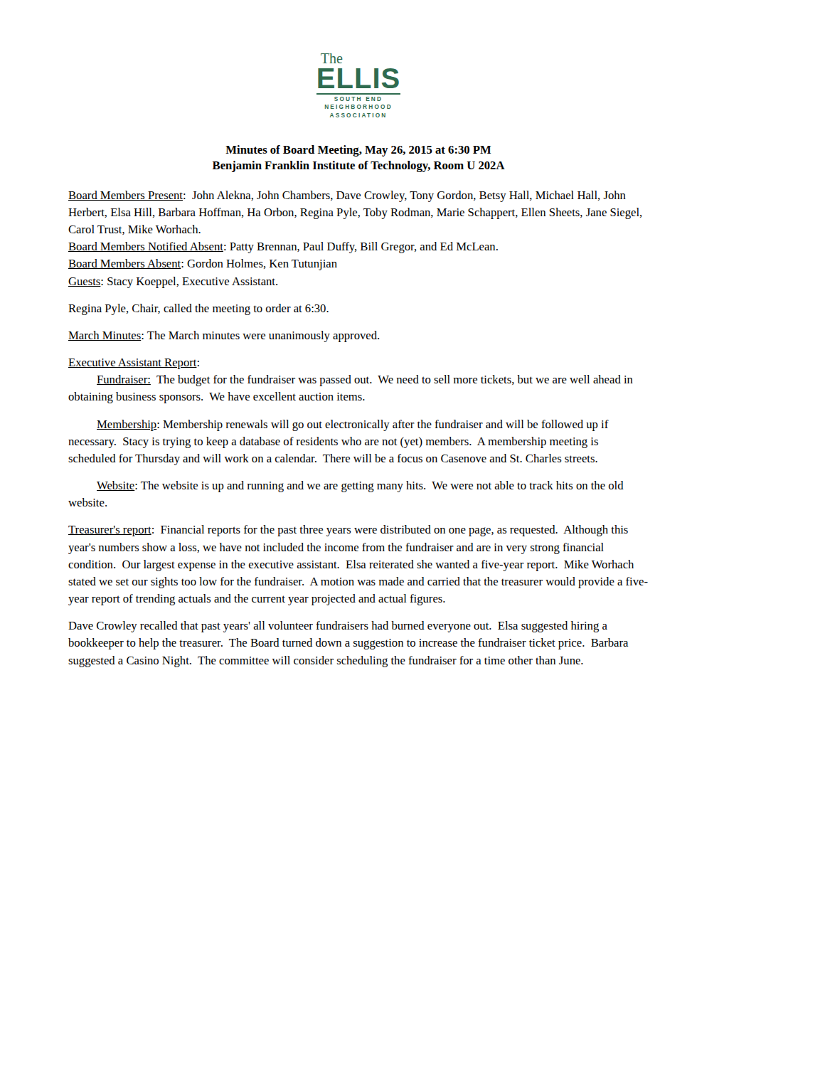The
ELLIS
SOUTH END
NEIGHBORHOOD
ASSOCIATION
Minutes of Board Meeting, May 26, 2015 at 6:30 PM
Benjamin Franklin Institute of Technology, Room U 202A
Board Members Present: John Alekna, John Chambers, Dave Crowley, Tony Gordon, Betsy Hall, Michael Hall, John Herbert, Elsa Hill, Barbara Hoffman, Ha Orbon, Regina Pyle, Toby Rodman, Marie Schappert, Ellen Sheets, Jane Siegel, Carol Trust, Mike Worhach.
Board Members Notified Absent: Patty Brennan, Paul Duffy, Bill Gregor, and Ed McLean.
Board Members Absent: Gordon Holmes, Ken Tutunjian
Guests: Stacy Koeppel, Executive Assistant.
Regina Pyle, Chair, called the meeting to order at 6:30.
March Minutes: The March minutes were unanimously approved.
Executive Assistant Report:
Fundraiser: The budget for the fundraiser was passed out. We need to sell more tickets, but we are well ahead in obtaining business sponsors. We have excellent auction items.
Membership: Membership renewals will go out electronically after the fundraiser and will be followed up if necessary. Stacy is trying to keep a database of residents who are not (yet) members. A membership meeting is scheduled for Thursday and will work on a calendar. There will be a focus on Casenove and St. Charles streets.
Website: The website is up and running and we are getting many hits. We were not able to track hits on the old website.
Treasurer's report: Financial reports for the past three years were distributed on one page, as requested. Although this year's numbers show a loss, we have not included the income from the fundraiser and are in very strong financial condition. Our largest expense in the executive assistant. Elsa reiterated she wanted a five-year report. Mike Worhach stated we set our sights too low for the fundraiser. A motion was made and carried that the treasurer would provide a five-year report of trending actuals and the current year projected and actual figures.
Dave Crowley recalled that past years' all volunteer fundraisers had burned everyone out. Elsa suggested hiring a bookkeeper to help the treasurer. The Board turned down a suggestion to increase the fundraiser ticket price. Barbara suggested a Casino Night. The committee will consider scheduling the fundraiser for a time other than June.